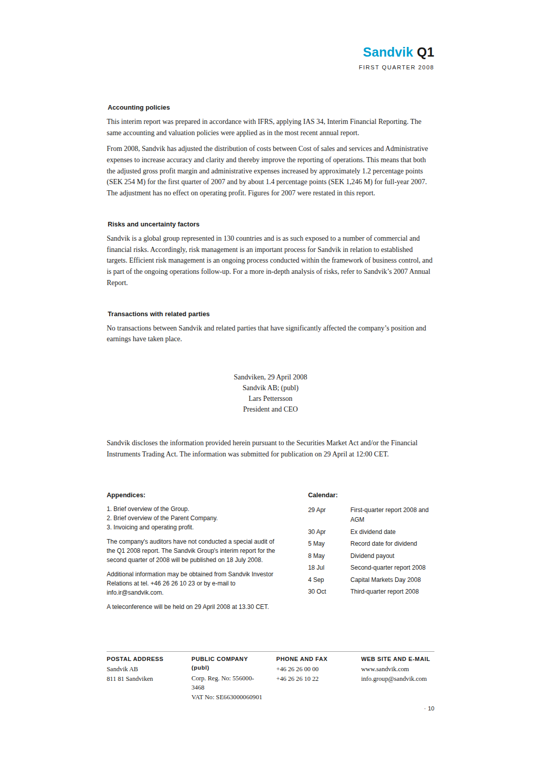Sandvik Q1
FIRST QUARTER 2008
Accounting policies
This interim report was prepared in accordance with IFRS, applying IAS 34, Interim Financial Reporting. The same accounting and valuation policies were applied as in the most recent annual report.
From 2008, Sandvik has adjusted the distribution of costs between Cost of sales and services and Administrative expenses to increase accuracy and clarity and thereby improve the reporting of operations. This means that both the adjusted gross profit margin and administrative expenses increased by approximately 1.2 percentage points (SEK 254 M) for the first quarter of 2007 and by about 1.4 percentage points (SEK 1,246 M) for full-year 2007. The adjustment has no effect on operating profit. Figures for 2007 were restated in this report.
Risks and uncertainty factors
Sandvik is a global group represented in 130 countries and is as such exposed to a number of commercial and financial risks. Accordingly, risk management is an important process for Sandvik in relation to established targets. Efficient risk management is an ongoing process conducted within the framework of business control, and is part of the ongoing operations follow-up. For a more in-depth analysis of risks, refer to Sandvik’s 2007 Annual Report.
Transactions with related parties
No transactions between Sandvik and related parties that have significantly affected the company’s position and earnings have taken place.
Sandviken, 29 April 2008
Sandvik AB; (publ)
Lars Pettersson
President and CEO
Sandvik discloses the information provided herein pursuant to the Securities Market Act and/or the Financial Instruments Trading Act. The information was submitted for publication on 29 April at 12:00 CET.
Appendices:
1. Brief overview of the Group.
2. Brief overview of the Parent Company.
3. Invoicing and operating profit.
The company's auditors have not conducted a special audit of the Q1 2008 report. The Sandvik Group's interim report for the second quarter of 2008 will be published on 18 July 2008.
Additional information may be obtained from Sandvik Investor Relations at tel. +46 26 26 10 23 or by e-mail to info.ir@sandvik.com.
A teleconference will be held on 29 April 2008 at 13.30 CET.
Calendar:
| 29 Apr | First-quarter report 2008 and AGM |
| 30 Apr | Ex dividend date |
| 5 May | Record date for dividend |
| 8 May | Dividend payout |
| 18 Jul | Second-quarter report 2008 |
| 4 Sep | Capital Markets Day 2008 |
| 30 Oct | Third-quarter report 2008 |
POSTAL ADDRESS
Sandvik AB
811 81 Sandviken
PUBLIC COMPANY (publ)
Corp. Reg. No: 556000-3468
VAT No: SE663000060901
PHONE AND FAX
+46 26 26 00 00
+46 26 26 10 22
WEB SITE AND E-MAIL
www.sandvik.com
info.group@sandvik.com
·10